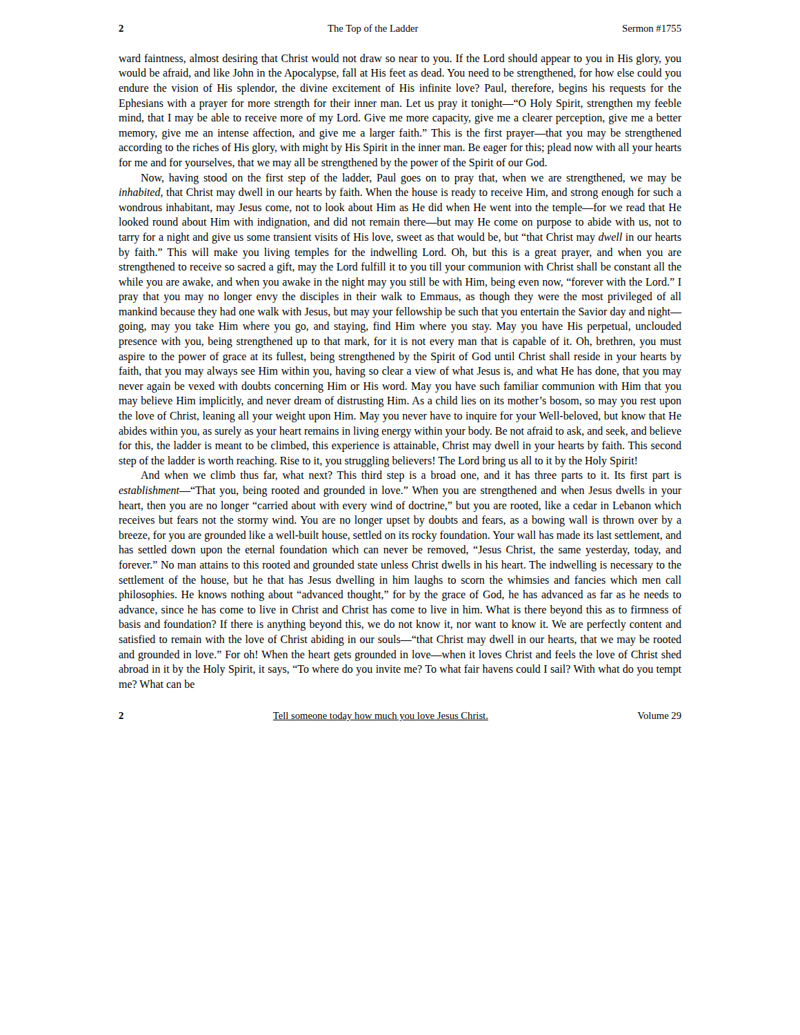2 The Top of the Ladder Sermon #1755
ward faintness, almost desiring that Christ would not draw so near to you. If the Lord should appear to you in His glory, you would be afraid, and like John in the Apocalypse, fall at His feet as dead. You need to be strengthened, for how else could you endure the vision of His splendor, the divine excitement of His infinite love? Paul, therefore, begins his requests for the Ephesians with a prayer for more strength for their inner man. Let us pray it tonight—“O Holy Spirit, strengthen my feeble mind, that I may be able to receive more of my Lord. Give me more capacity, give me a clearer perception, give me a better memory, give me an intense affection, and give me a larger faith.” This is the first prayer—that you may be strengthened according to the riches of His glory, with might by His Spirit in the inner man. Be eager for this; plead now with all your hearts for me and for yourselves, that we may all be strengthened by the power of the Spirit of our God.
Now, having stood on the first step of the ladder, Paul goes on to pray that, when we are strengthened, we may be inhabited, that Christ may dwell in our hearts by faith. When the house is ready to receive Him, and strong enough for such a wondrous inhabitant, may Jesus come, not to look about Him as He did when He went into the temple—for we read that He looked round about Him with indignation, and did not remain there—but may He come on purpose to abide with us, not to tarry for a night and give us some transient visits of His love, sweet as that would be, but “that Christ may dwell in our hearts by faith.” This will make you living temples for the indwelling Lord. Oh, but this is a great prayer, and when you are strengthened to receive so sacred a gift, may the Lord fulfill it to you till your communion with Christ shall be constant all the while you are awake, and when you awake in the night may you still be with Him, being even now, “forever with the Lord.” I pray that you may no longer envy the disciples in their walk to Emmaus, as though they were the most privileged of all mankind because they had one walk with Jesus, but may your fellowship be such that you entertain the Savior day and night—going, may you take Him where you go, and staying, find Him where you stay. May you have His perpetual, unclouded presence with you, being strengthened up to that mark, for it is not every man that is capable of it. Oh, brethren, you must aspire to the power of grace at its fullest, being strengthened by the Spirit of God until Christ shall reside in your hearts by faith, that you may always see Him within you, having so clear a view of what Jesus is, and what He has done, that you may never again be vexed with doubts concerning Him or His word. May you have such familiar communion with Him that you may believe Him implicitly, and never dream of distrusting Him. As a child lies on its mother’s bosom, so may you rest upon the love of Christ, leaning all your weight upon Him. May you never have to inquire for your Well-beloved, but know that He abides within you, as surely as your heart remains in living energy within your body. Be not afraid to ask, and seek, and believe for this, the ladder is meant to be climbed, this experience is attainable, Christ may dwell in your hearts by faith. This second step of the ladder is worth reaching. Rise to it, you struggling believers! The Lord bring us all to it by the Holy Spirit!
And when we climb thus far, what next? This third step is a broad one, and it has three parts to it. Its first part is establishment—“That you, being rooted and grounded in love.” When you are strengthened and when Jesus dwells in your heart, then you are no longer “carried about with every wind of doctrine,” but you are rooted, like a cedar in Lebanon which receives but fears not the stormy wind. You are no longer upset by doubts and fears, as a bowing wall is thrown over by a breeze, for you are grounded like a well-built house, settled on its rocky foundation. Your wall has made its last settlement, and has settled down upon the eternal foundation which can never be removed, “Jesus Christ, the same yesterday, today, and forever.” No man attains to this rooted and grounded state unless Christ dwells in his heart. The indwelling is necessary to the settlement of the house, but he that has Jesus dwelling in him laughs to scorn the whimsies and fancies which men call philosophies. He knows nothing about “advanced thought,” for by the grace of God, he has advanced as far as he needs to advance, since he has come to live in Christ and Christ has come to live in him. What is there beyond this as to firmness of basis and foundation? If there is anything beyond this, we do not know it, nor want to know it. We are perfectly content and satisfied to remain with the love of Christ abiding in our souls—“that Christ may dwell in our hearts, that we may be rooted and grounded in love.” For oh! When the heart gets grounded in love—when it loves Christ and feels the love of Christ shed abroad in it by the Holy Spirit, it says, “To where do you invite me? To what fair havens could I sail? With what do you tempt me? What can be
2 Tell someone today how much you love Jesus Christ. Volume 29